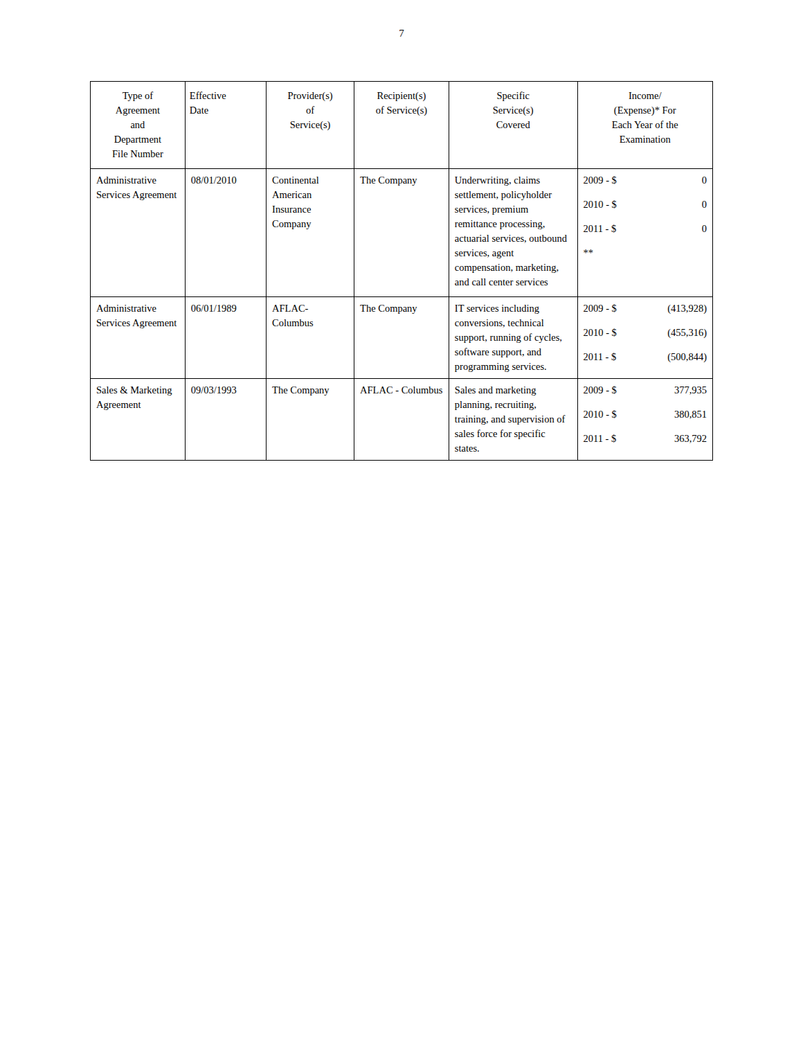7
| Type of Agreement and Department File Number | Effective Date | Provider(s) of Service(s) | Recipient(s) of Service(s) | Specific Service(s) Covered | Income/ (Expense)* For Each Year of the Examination |
| --- | --- | --- | --- | --- | --- |
| Administrative Services Agreement | 08/01/2010 | Continental American Insurance Company | The Company | Underwriting, claims settlement, policyholder services, premium remittance processing, actuarial services, outbound services, agent compensation, marketing, and call center services | 2009 - $ 0 2010 - $ 0 2011 - $ 0 ** |
| Administrative Services Agreement | 06/01/1989 | AFLAC-Columbus | The Company | IT services including conversions, technical support, running of cycles, software support, and programming services. | 2009 - $ (413,928) 2010 - $ (455,316) 2011 - $ (500,844) |
| Sales & Marketing Agreement | 09/03/1993 | The Company | AFLAC - Columbus | Sales and marketing planning, recruiting, training, and supervision of sales force for specific states. | 2009 - $ 377,935 2010 - $ 380,851 2011 - $ 363,792 |